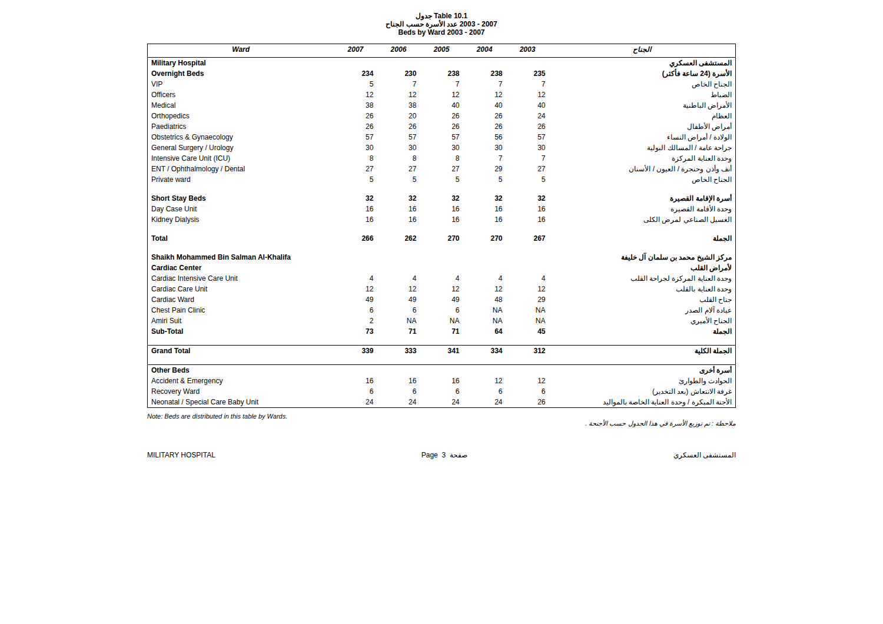جدول Table 10.1
عدد الأسرة حسب الجناح 2003 - 2007
Beds by Ward 2003 - 2007
| Ward | 2007 | 2006 | 2005 | 2004 | 2003 | الجناح |
| --- | --- | --- | --- | --- | --- | --- |
| Military Hospital | | | | | | المستشفى العسكري |
| Overnight Beds | 234 | 230 | 238 | 238 | 235 | الأسرة (24 ساعة فأكثر) |
| VIP | 5 | 7 | 7 | 7 | 7 | الجناح الخاص |
| Officers | 12 | 12 | 12 | 12 | 12 | الضباط |
| Medical | 38 | 38 | 40 | 40 | 40 | الأمراض الباطنية |
| Orthopedics | 26 | 20 | 26 | 26 | 24 | العظام |
| Paediatrics | 26 | 26 | 26 | 26 | 26 | أمراض الأطفال |
| Obstetrics & Gynaecology | 57 | 57 | 57 | 56 | 57 | الولادة / أمراض النساء |
| General Surgery / Urology | 30 | 30 | 30 | 30 | 30 | جراحة عامة / المسالك البولية |
| Intensive Care Unit (ICU) | 8 | 8 | 8 | 7 | 7 | وحدة العناية المركزة |
| ENT / Ophthalmology / Dental | 27 | 27 | 27 | 29 | 27 | أنف وأذن وحنجرة / العيون / الأسنان |
| Private ward | 5 | 5 | 5 | 5 | 5 | الجناح الخاص |
| Short Stay Beds | 32 | 32 | 32 | 32 | 32 | أسرة الإقامة القصيرة |
| Day Case Unit | 16 | 16 | 16 | 16 | 16 | وحدة الأقامة القصيرة |
| Kidney Dialysis | 16 | 16 | 16 | 16 | 16 | الغسيل الصناعي لمرض الكلى |
| Total | 266 | 262 | 270 | 270 | 267 | الجملة |
| Shaikh Mohammed Bin Salman Al-Khalifa | | | | | | مركز الشيخ محمد بن سلمان آل خليفة |
| Cardiac Center | | | | | | لأمراض القلب |
| Cardiac Intensive Care Unit | 4 | 4 | 4 | 4 | 4 | وحدة العناية المركزة لجراحة القلب |
| Cardiac Care Unit | 12 | 12 | 12 | 12 | 12 | وحدة العناية بالقلب |
| Cardiac Ward | 49 | 49 | 49 | 48 | 29 | جناح القلب |
| Chest Pain Clinic | 6 | 6 | 6 | NA | NA | عيادة آلام الصدر |
| Amiri Suit | 2 | NA | NA | NA | NA | الجناح الأميري |
| Sub-Total | 73 | 71 | 71 | 64 | 45 | الجملة |
| Grand Total | 339 | 333 | 341 | 334 | 312 | الجملة الكلية |
| Other Beds | | | | | | أسرة أخرى |
| Accident & Emergency | 16 | 16 | 16 | 12 | 12 | الحوادث والطوارئ |
| Recovery Ward | 6 | 6 | 6 | 6 | 6 | غرفة الانتعاش (بعد التخدير) |
| Neonatal / Special Care Baby Unit | 24 | 24 | 24 | 24 | 26 | الأجنة المبكرة / وحدة العناية الخاصة بالمواليد |
Note: Beds are distributed in this table by Wards.
ملاحظة : تم توزيع الأسرة في هذا الجدول حسب الأجنحة .
MILITARY HOSPITAL
المستشفى العسكري
Page 3 صفحة